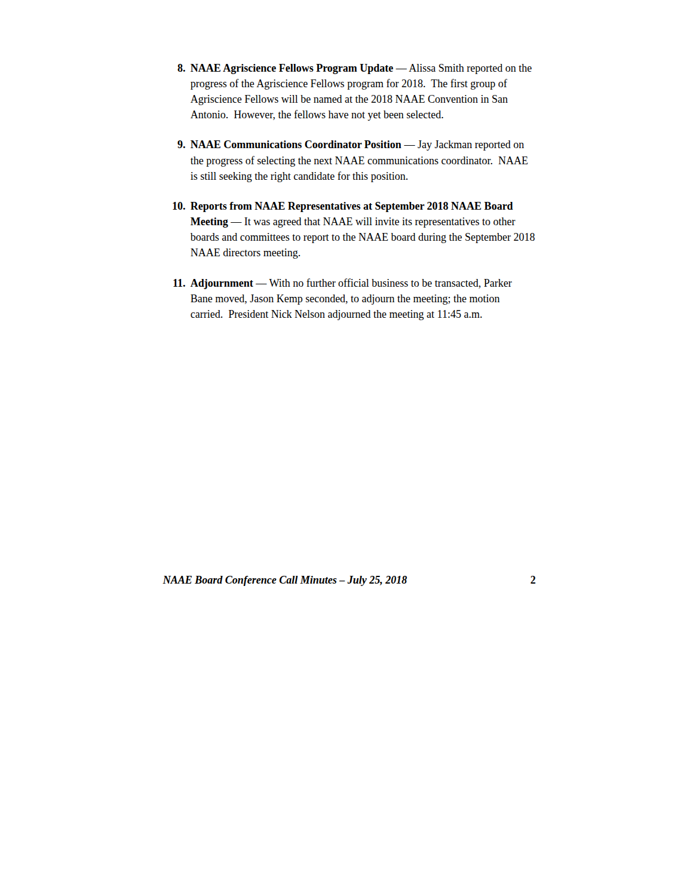8. NAAE Agriscience Fellows Program Update — Alissa Smith reported on the progress of the Agriscience Fellows program for 2018. The first group of Agriscience Fellows will be named at the 2018 NAAE Convention in San Antonio. However, the fellows have not yet been selected.
9. NAAE Communications Coordinator Position — Jay Jackman reported on the progress of selecting the next NAAE communications coordinator. NAAE is still seeking the right candidate for this position.
10. Reports from NAAE Representatives at September 2018 NAAE Board Meeting — It was agreed that NAAE will invite its representatives to other boards and committees to report to the NAAE board during the September 2018 NAAE directors meeting.
11. Adjournment — With no further official business to be transacted, Parker Bane moved, Jason Kemp seconded, to adjourn the meeting; the motion carried. President Nick Nelson adjourned the meeting at 11:45 a.m.
NAAE Board Conference Call Minutes – July 25, 2018 2